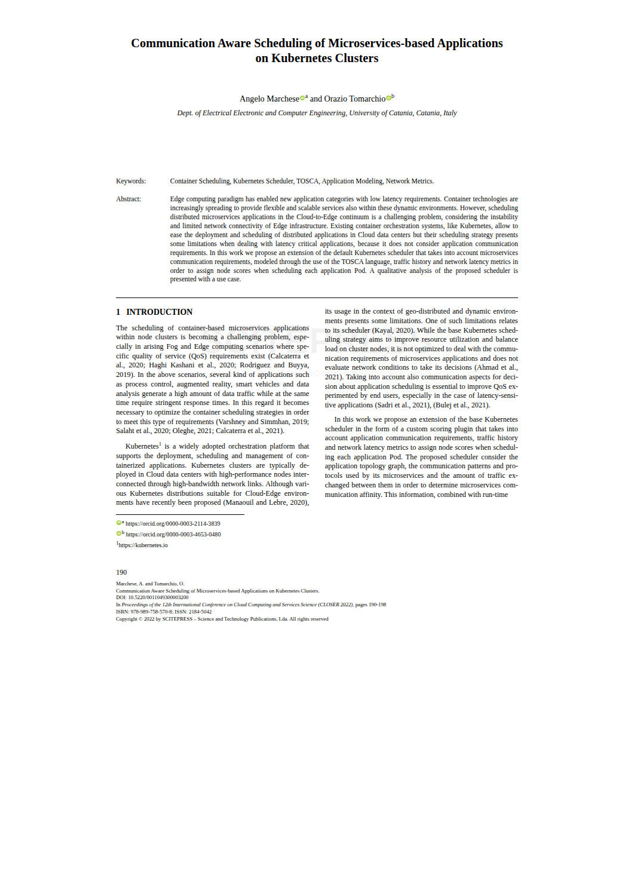SCITEPRESSSCIENCE AND TECHNOLOGY PUBLICATIONS
Communication Aware Scheduling of Microservices-based Applications
on Kubernetes Clusters
Angelo Marchese a and Orazio Tomarchio b
Dept. of Electrical Electronic and Computer Engineering, University of Catania, Catania, Italy
Keywords:
Container Scheduling, Kubernetes Scheduler, TOSCA, Application Modeling, Network Metrics.
Abstract:
Edge computing paradigm has enabled new application categories with low latency requirements. Container technologies are increasingly spreading to provide flexible and scalable services also within these dynamic environments. However, scheduling distributed microservices applications in the Cloud-to-Edge continuum is a challenging problem, considering the instability and limited network connectivity of Edge infrastructure. Existing container orchestration systems, like Kubernetes, allow to ease the deployment and scheduling of distributed applications in Cloud data centers but their scheduling strategy presents some limitations when dealing with latency critical applications, because it does not consider application communication requirements. In this work we propose an extension of the default Kubernetes scheduler that takes into account microservices communication requirements, modeled through the use of the TOSCA language, traffic history and network latency metrics in order to assign node scores when scheduling each application Pod. A qualitative analysis of the proposed scheduler is presented with a use case.
1 INTRODUCTION
The scheduling of container-based microservices applications within node clusters is becoming a challenging problem, especially in arising Fog and Edge computing scenarios where specific quality of service (QoS) requirements exist (Calcaterra et al., 2020; Haghi Kashani et al., 2020; Rodriguez and Buyya, 2019). In the above scenarios, several kind of applications such as process control, augmented reality, smart vehicles and data analysis generate a high amount of data traffic while at the same time require stringent response times. In this regard it becomes necessary to optimize the container scheduling strategies in order to meet this type of requirements (Varshney and Simmhan, 2019; Salaht et al., 2020; Oleghe, 2021; Calcaterra et al., 2021).
Kubernetes1 is a widely adopted orchestration platform that supports the deployment, scheduling and management of containerized applications. Kubernetes clusters are typically deployed in Cloud data centers with high-performance nodes interconnected through high-bandwidth network links. Although various Kubernetes distributions suitable for Cloud-Edge environments have recently been proposed (Manaouil and Lebre, 2020), its usage in the context of geo-distributed and dynamic environments presents some limitations. One of such limitations relates to its scheduler (Kayal, 2020). While the base Kubernetes scheduling strategy aims to improve resource utilization and balance load on cluster nodes, it is not optimized to deal with the communication requirements of microservices applications and does not evaluate network conditions to take its decisions (Ahmad et al., 2021). Taking into account also communication aspects for decision about application scheduling is essential to improve QoS experimented by end users, especially in the case of latency-sensitive applications (Sadri et al., 2021), (Bulej et al., 2021).
In this work we propose an extension of the base Kubernetes scheduler in the form of a custom scoring plugin that takes into account application communication requirements, traffic history and network latency metrics to assign node scores when scheduling each application Pod. The proposed scheduler consider the application topology graph, the communication patterns and protocols used by its microservices and the amount of traffic exchanged between them in order to determine microservices communication affinity. This information, combined with run-time
a https://orcid.org/0000-0003-2114-3839
b https://orcid.org/0000-0003-4653-0480
1https://kubernetes.io
190
Marchese, A. and Tomarchio, O.
Communication Aware Scheduling of Microservices-based Applications on Kubernetes Clusters.
DOI: 10.5220/0011049300003200
In Proceedings of the 12th International Conference on Cloud Computing and Services Science (CLOSER 2022), pages 190-198
ISBN: 978-989-758-570-8; ISSN: 2184-5042
Copyright © 2022 by SCITEPRESS – Science and Technology Publications, Lda. All rights reserved